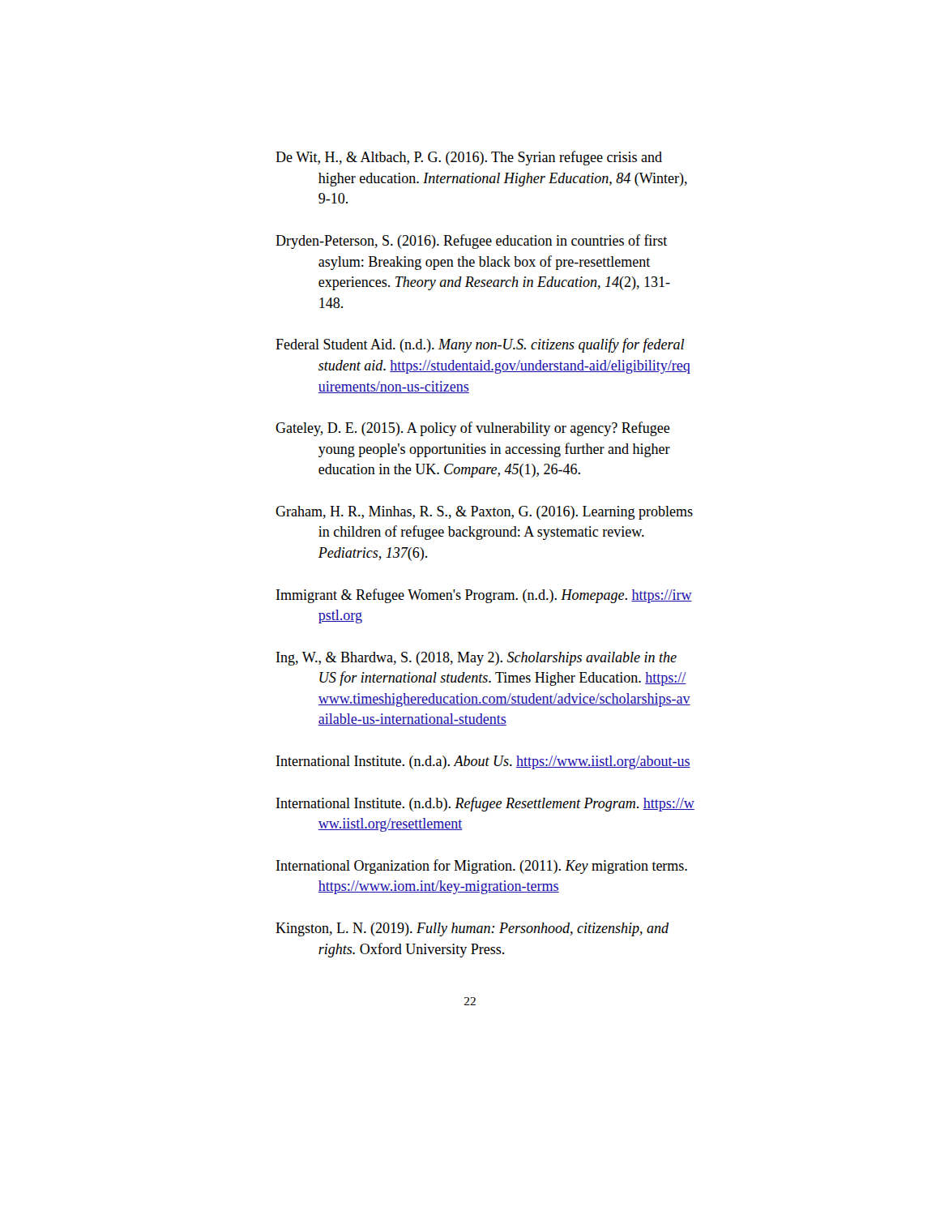De Wit, H., & Altbach, P. G. (2016). The Syrian refugee crisis and higher education. International Higher Education, 84 (Winter), 9-10.
Dryden-Peterson, S. (2016). Refugee education in countries of first asylum: Breaking open the black box of pre-resettlement experiences. Theory and Research in Education, 14(2), 131-148.
Federal Student Aid. (n.d.). Many non-U.S. citizens qualify for federal student aid. https://studentaid.gov/understand-aid/eligibility/requirements/non-us-citizens
Gateley, D. E. (2015). A policy of vulnerability or agency? Refugee young people's opportunities in accessing further and higher education in the UK. Compare, 45(1), 26-46.
Graham, H. R., Minhas, R. S., & Paxton, G. (2016). Learning problems in children of refugee background: A systematic review. Pediatrics, 137(6).
Immigrant & Refugee Women's Program. (n.d.). Homepage. https://irwpstl.org
Ing, W., & Bhardwa, S. (2018, May 2). Scholarships available in the US for international students. Times Higher Education. https://www.timeshighereducation.com/student/advice/scholarships-available-us-international-students
International Institute. (n.d.a). About Us. https://www.iistl.org/about-us
International Institute. (n.d.b). Refugee Resettlement Program. https://www.iistl.org/resettlement
International Organization for Migration. (2011). Key migration terms. https://www.iom.int/key-migration-terms
Kingston, L. N. (2019). Fully human: Personhood, citizenship, and rights. Oxford University Press.
22